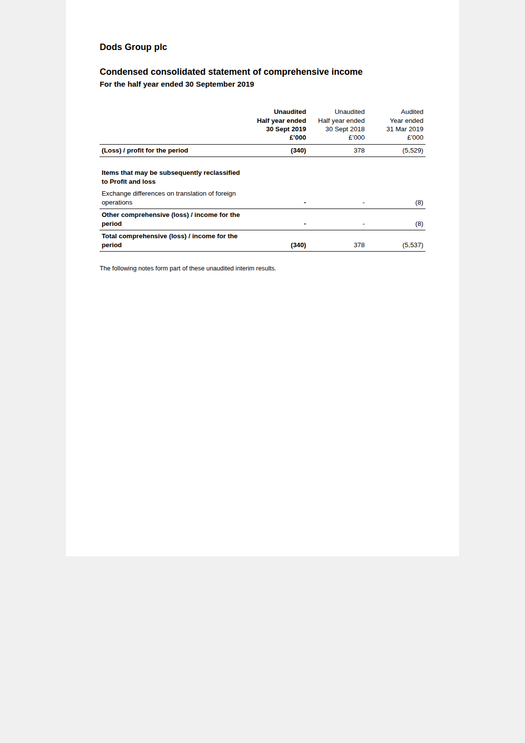Dods Group plc
Condensed consolidated statement of comprehensive income
For the half year ended 30 September 2019
| | Unaudited Half year ended 30 Sept 2019 £’000 | Unaudited Half year ended 30 Sept 2018 £’000 | Audited Year ended 31 Mar 2019 £’000 |
| --- | --- | --- | --- |
| (Loss) / profit for the period | (340) | 378 | (5,529) |
| Items that may be subsequently reclassified to Profit and loss | | | |
| Exchange differences on translation of foreign operations | - | - | (8) |
| Other comprehensive (loss) / income for the period | - | - | (8) |
| Total comprehensive (loss) / income for the period | (340) | 378 | (5,537) |
The following notes form part of these unaudited interim results.